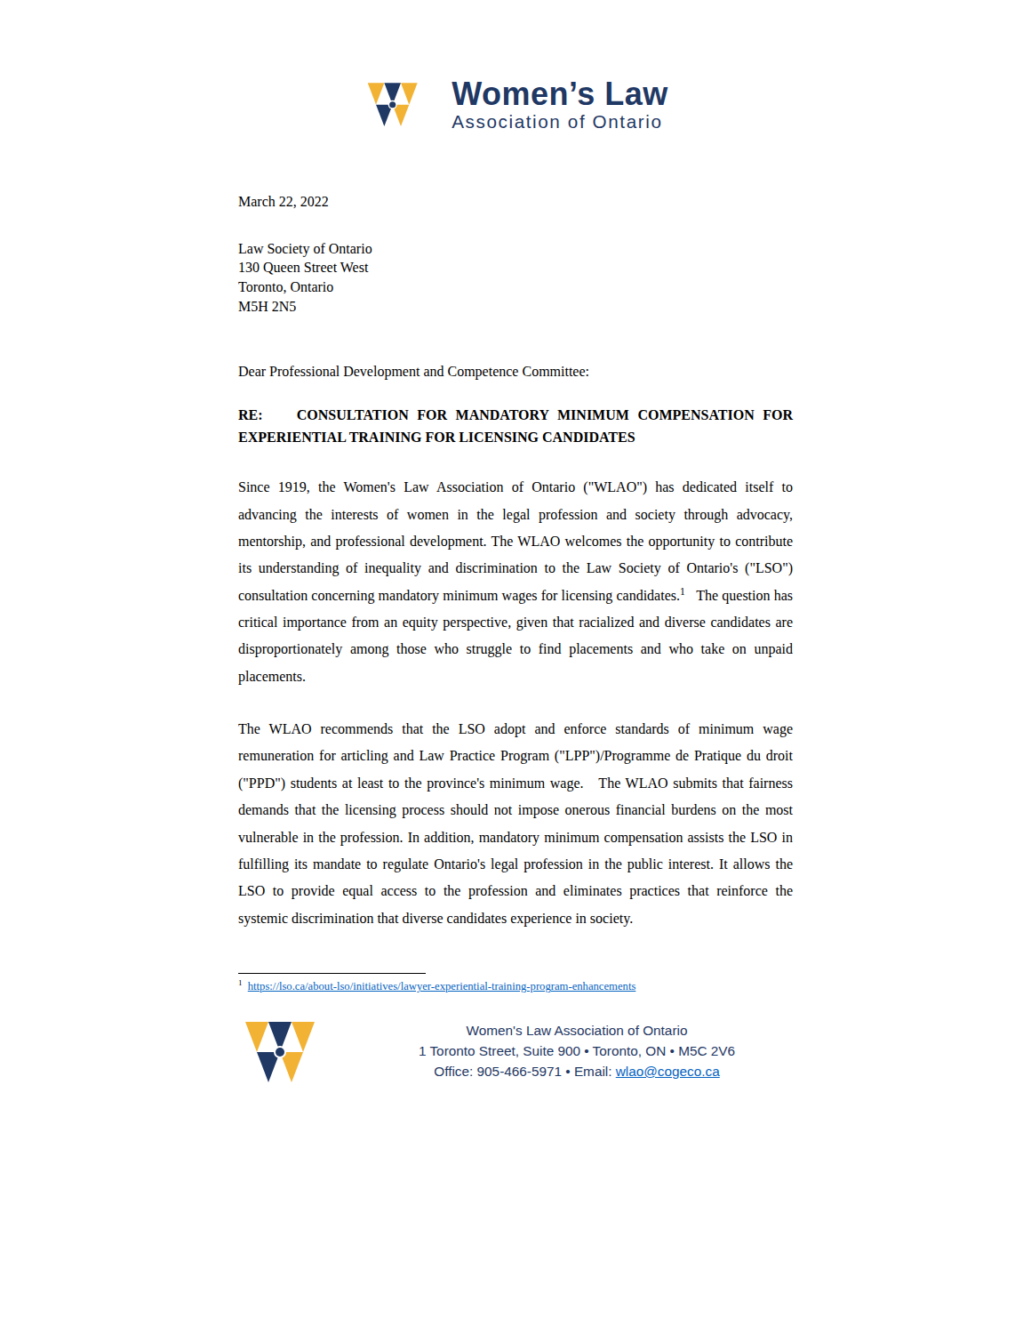Women’s Law Association of Ontario
March 22, 2022
Law Society of Ontario
130 Queen Street West
Toronto, Ontario
M5H 2N5
Dear Professional Development and Competence Committee:
RE: Consultation for Mandatory Minimum Compensation for Experiential Training for Licensing Candidates
Since 1919, the Women's Law Association of Ontario ("WLAO") has dedicated itself to advancing the interests of women in the legal profession and society through advocacy, mentorship, and professional development. The WLAO welcomes the opportunity to contribute its understanding of inequality and discrimination to the Law Society of Ontario's ("LSO") consultation concerning mandatory minimum wages for licensing candidates.1 The question has critical importance from an equity perspective, given that racialized and diverse candidates are disproportionately among those who struggle to find placements and who take on unpaid placements.
The WLAO recommends that the LSO adopt and enforce standards of minimum wage remuneration for articling and Law Practice Program ("LPP")/Programme de Pratique du droit ("PPD") students at least to the province's minimum wage. The WLAO submits that fairness demands that the licensing process should not impose onerous financial burdens on the most vulnerable in the profession. In addition, mandatory minimum compensation assists the LSO in fulfilling its mandate to regulate Ontario's legal profession in the public interest. It allows the LSO to provide equal access to the profession and eliminates practices that reinforce the systemic discrimination that diverse candidates experience in society.
1 https://lso.ca/about-lso/initiatives/lawyer-experiential-training-program-enhancements
Women's Law Association of Ontario
1 Toronto Street, Suite 900 • Toronto, ON • M5C 2V6
Office: 905-466-5971 • Email: wlao@cogeco.ca